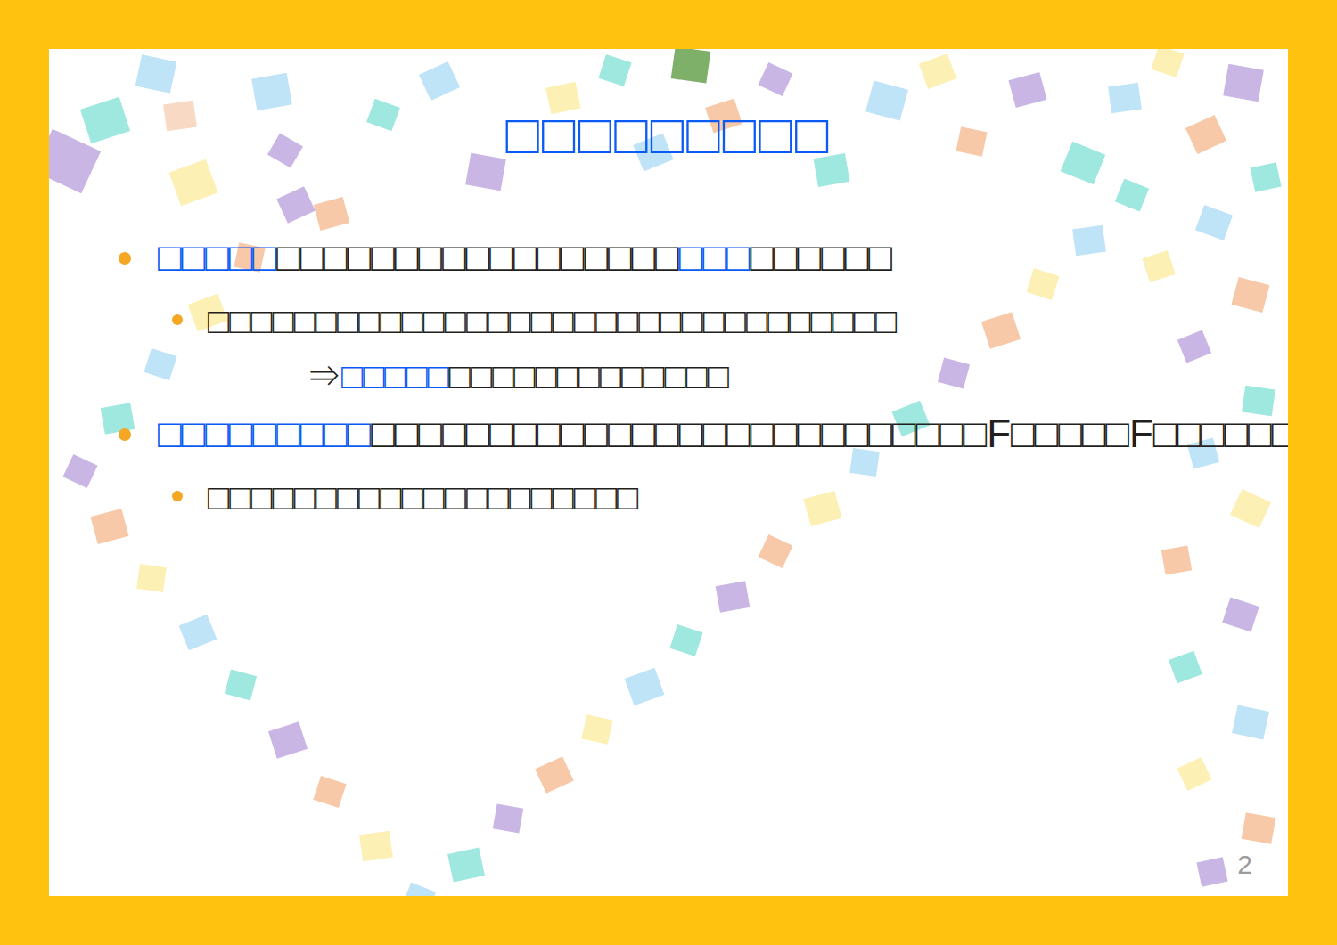□□□□□□□□□
□□□□□□□□□□□□□□□□□□□□□□□□□□□□□□□
□□□□□□□□□□□□□□□□□□□□□□□□□□□□□□□□
⇒□□□□□□□□□□□□□□□□□□
□□□□□□□□□□□□□□□□□□□□□□□□□□□□□□□□□□□F□□□□□F□□□□□□□□□□□□
□□□□□□□□□□□□□□□□□□□□
2